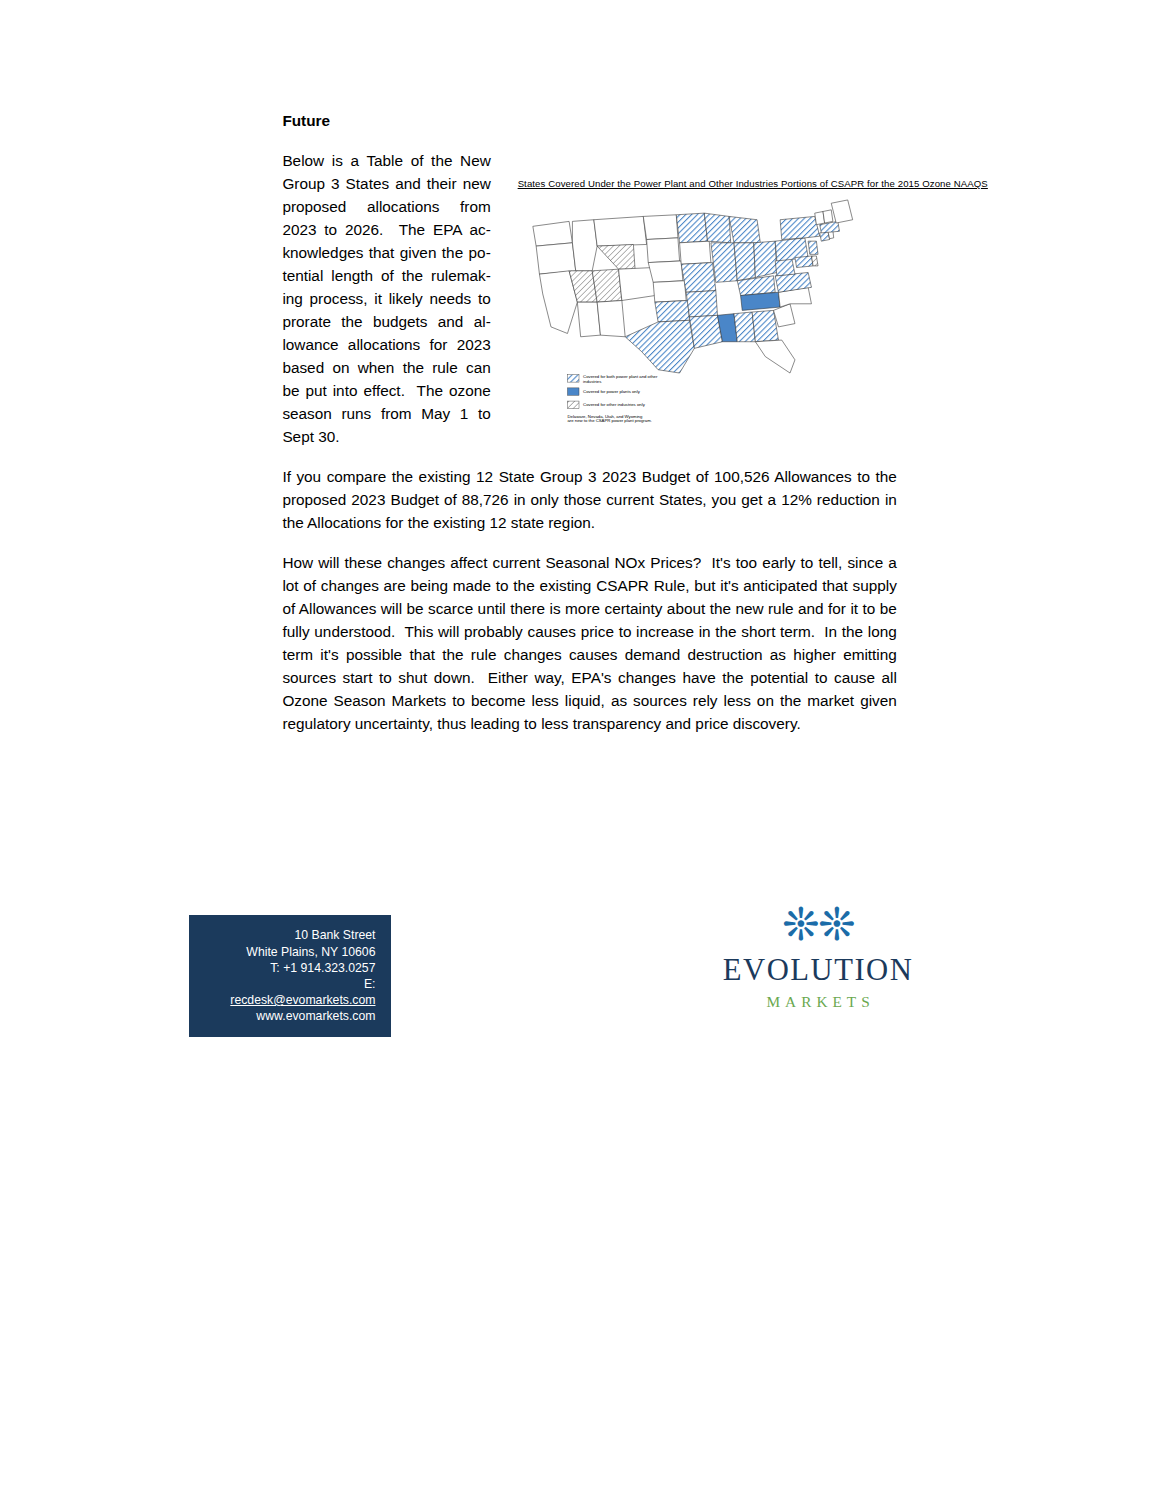Future
States Covered Under the Power Plant and Other Industries Portions of CSAPR for the 2015 Ozone NAAQS
Covered for both power plant and other industries Covered for power plants only Covered for other industries only Delaware, Nevada, Utah, and Wyoming are new to the CSAPR power plant program.
Below is a Table of the New Group 3 States and their new proposed allocations from 2023 to 2026. The EPA acknowledges that given the potential length of the rulemaking process, it likely needs to prorate the budgets and allowance allocations for 2023 based on when the rule can be put into effect. The ozone season runs from May 1 to Sept 30.
If you compare the existing 12 State Group 3 2023 Budget of 100,526 Allowances to the proposed 2023 Budget of 88,726 in only those current States, you get a 12% reduction in the Allocations for the existing 12 state region.
How will these changes affect current Seasonal NOx Prices? It's too early to tell, since a lot of changes are being made to the existing CSAPR Rule, but it's anticipated that supply of Allowances will be scarce until there is more certainty about the new rule and for it to be fully understood. This will probably causes price to increase in the short term. In the long term it's possible that the rule changes causes demand destruction as higher emitting sources start to shut down. Either way, EPA's changes have the potential to cause all Ozone Season Markets to become less liquid, as sources rely less on the market given regulatory uncertainty, thus leading to less transparency and price discovery.
10 Bank Street
White Plains, NY 10606
T: +1 914.323.0257
E: recdesk@evomarkets.com
www.evomarkets.com
❊❊
EVOLUTION
MARKETS